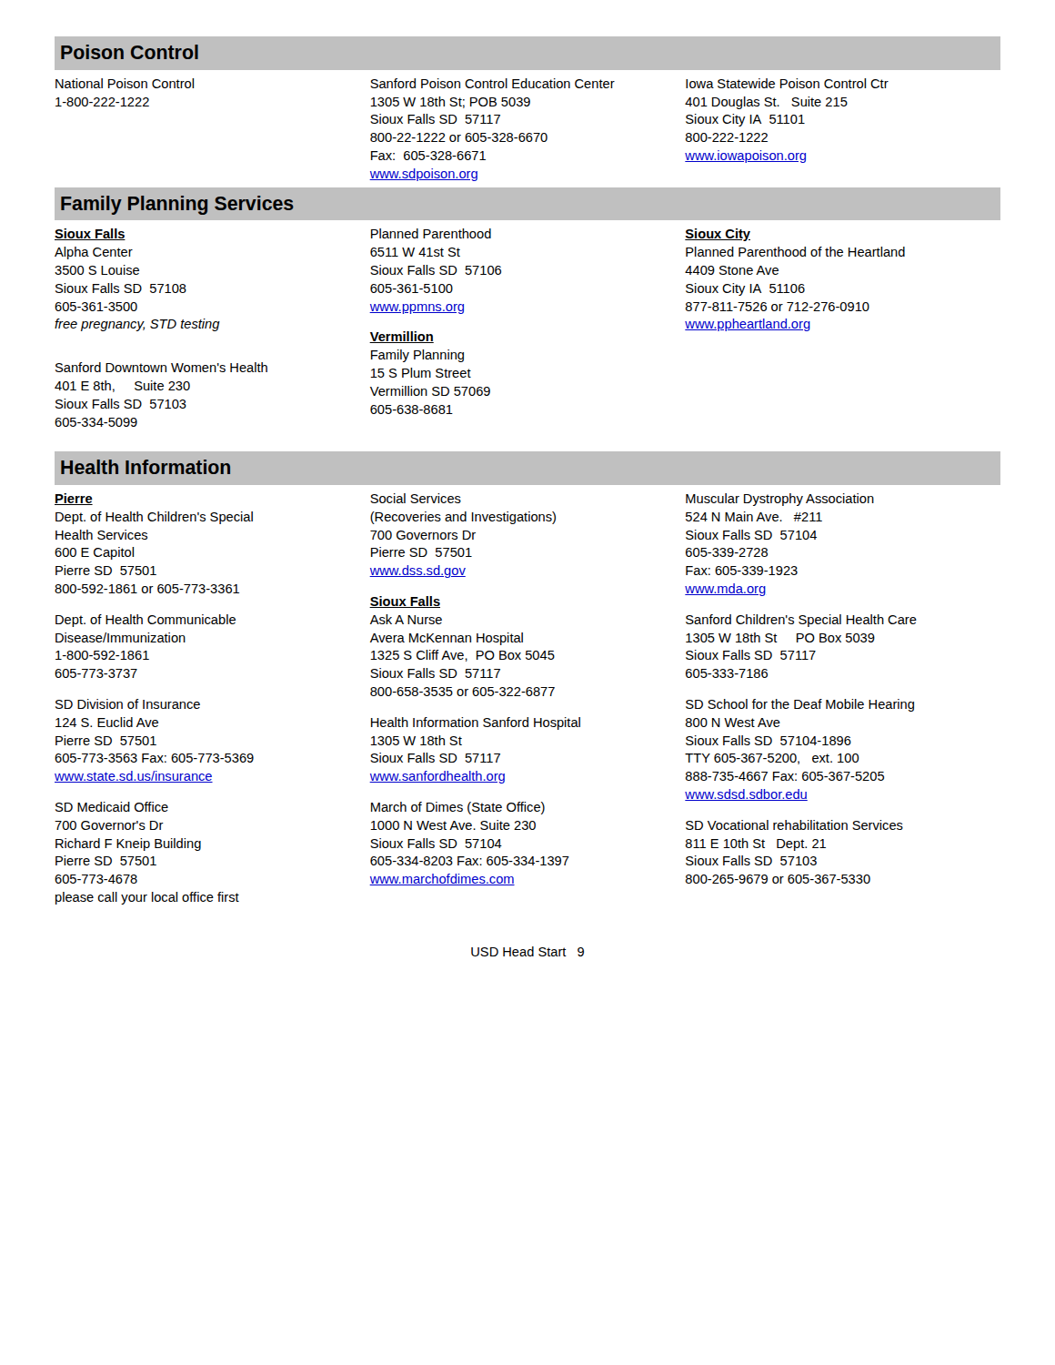Poison Control
National Poison Control 1-800-222-1222
Sanford Poison Control Education Center 1305 W 18th St; POB 5039 Sioux Falls SD 57117 800-22-1222 or 605-328-6670 Fax: 605-328-6671 www.sdpoison.org
Iowa Statewide Poison Control Ctr 401 Douglas St. Suite 215 Sioux City IA 51101 800-222-1222 www.iowapoison.org
Family Planning Services
Sioux Falls Alpha Center 3500 S Louise Sioux Falls SD 57108 605-361-3500 free pregnancy, STD testing
Sanford Downtown Women's Health 401 E 8th, Suite 230 Sioux Falls SD 57103 605-334-5099
Planned Parenthood 6511 W 41st St Sioux Falls SD 57106 605-361-5100 www.ppmns.org
Vermillion Family Planning 15 S Plum Street Vermillion SD 57069 605-638-8681
Sioux City Planned Parenthood of the Heartland 4409 Stone Ave Sioux City IA 51106 877-811-7526 or 712-276-0910 www.ppheartland.org
Health Information
Pierre Dept. of Health Children's Special Health Services 600 E Capitol Pierre SD 57501 800-592-1861 or 605-773-3361
Dept. of Health Communicable Disease/Immunization 1-800-592-1861 605-773-3737
SD Division of Insurance 124 S. Euclid Ave Pierre SD 57501 605-773-3563 Fax: 605-773-5369 www.state.sd.us/insurance
SD Medicaid Office 700 Governor's Dr Richard F Kneip Building Pierre SD 57501 605-773-4678 please call your local office first
Social Services (Recoveries and Investigations) 700 Governors Dr Pierre SD 57501 www.dss.sd.gov
Sioux Falls Ask A Nurse Avera McKennan Hospital 1325 S Cliff Ave, PO Box 5045 Sioux Falls SD 57117 800-658-3535 or 605-322-6877
Health Information Sanford Hospital 1305 W 18th St Sioux Falls SD 57117 www.sanfordhealth.org
March of Dimes (State Office) 1000 N West Ave. Suite 230 Sioux Falls SD 57104 605-334-8203 Fax: 605-334-1397 www.marchofdimes.com
Muscular Dystrophy Association 524 N Main Ave. #211 Sioux Falls SD 57104 605-339-2728 Fax: 605-339-1923 www.mda.org
Sanford Children's Special Health Care 1305 W 18th St PO Box 5039 Sioux Falls SD 57117 605-333-7186
SD School for the Deaf Mobile Hearing 800 N West Ave Sioux Falls SD 57104-1896 TTY 605-367-5200, ext. 100 888-735-4667 Fax: 605-367-5205 www.sdsd.sdbor.edu
SD Vocational rehabilitation Services 811 E 10th St Dept. 21 Sioux Falls SD 57103 800-265-9679 or 605-367-5330
USD Head Start 9